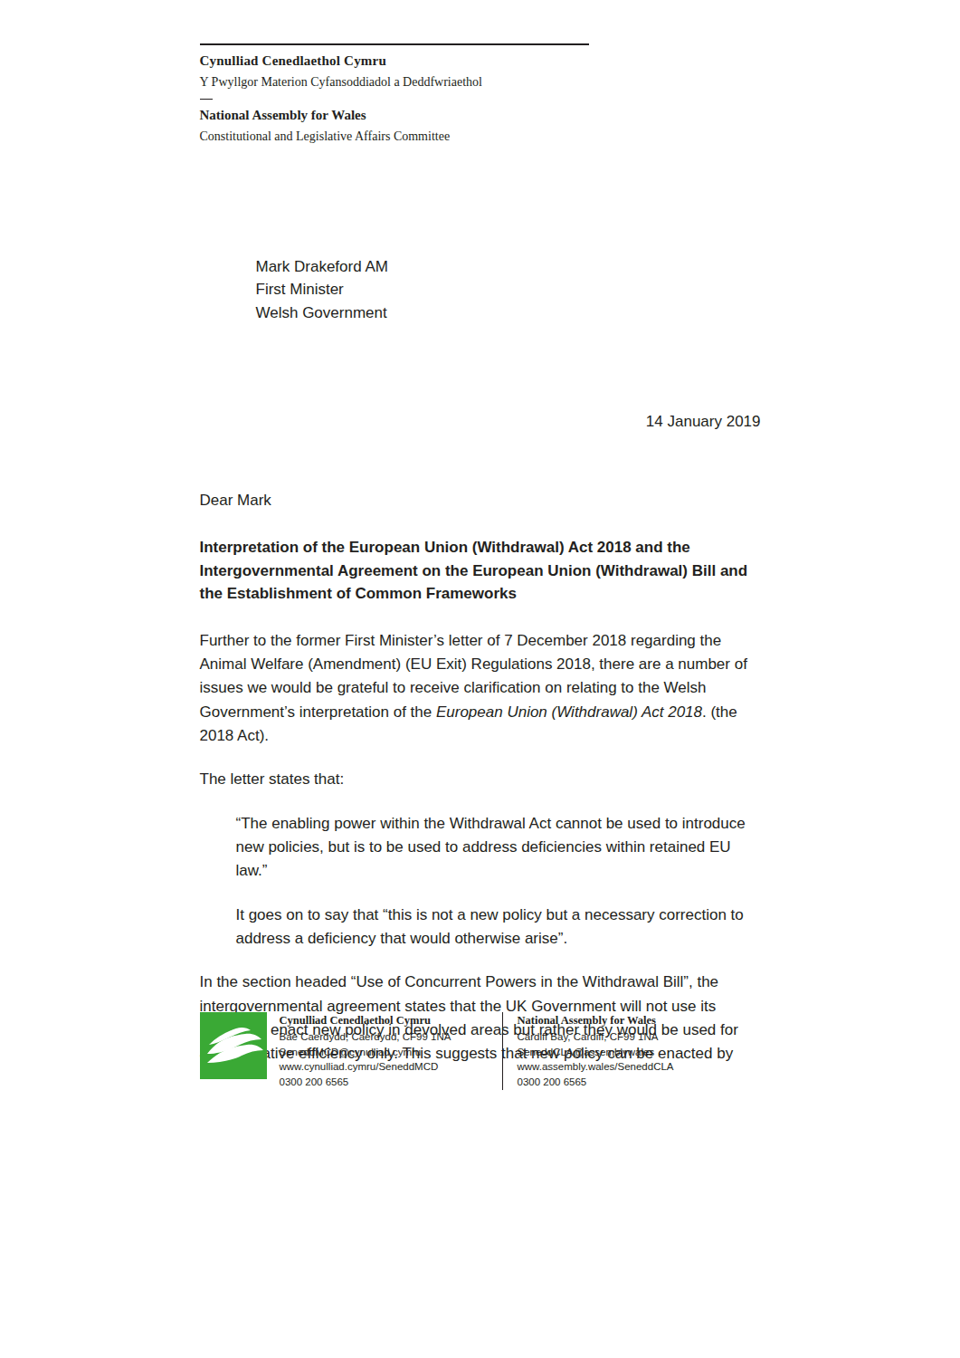Cynulliad Cenedlaethol Cymru
Y Pwyllgor Materion Cyfansoddiadol a Deddfwriaethol
National Assembly for Wales
Constitutional and Legislative Affairs Committee
Mark Drakeford AM
First Minister
Welsh Government
14 January 2019
Dear Mark
Interpretation of the European Union (Withdrawal) Act 2018 and the Intergovernmental Agreement on the European Union (Withdrawal) Bill and the Establishment of Common Frameworks
Further to the former First Minister’s letter of 7 December 2018 regarding the Animal Welfare (Amendment) (EU Exit) Regulations 2018, there are a number of issues we would be grateful to receive clarification on relating to the Welsh Government’s interpretation of the European Union (Withdrawal) Act 2018. (the 2018 Act).
The letter states that:
“The enabling power within the Withdrawal Act cannot be used to introduce new policies, but is to be used to address deficiencies within retained EU law.”
It goes on to say that “this is not a new policy but a necessary correction to address a deficiency that would otherwise arise”.
In the section headed “Use of Concurrent Powers in the Withdrawal Bill”, the intergovernmental agreement states that the UK Government will not use its powers to enact new policy in devolved areas but rather they would be used for administrative efficiency only. This suggests that new policy can be enacted by
Cynulliad Cenedlaethol Cymru
Bae Caerdydd, Caerdydd, CF99 1NA
SeneddMCD@cynulliad.cymru
www.cynulliad.cymru/SeneddMCD
0300 200 6565
National Assembly for Wales
Cardiff Bay, Cardiff, CF99 1NA
SeneddCLA@assemblywales
www.assembly.wales/SeneddCLA
0300 200 6565